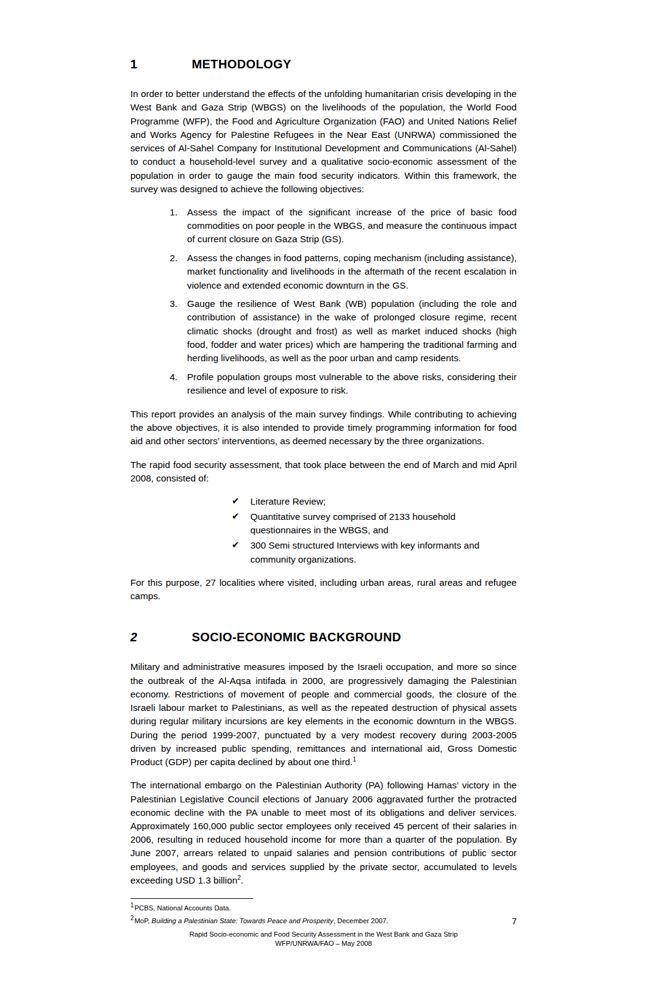1 METHODOLOGY
In order to better understand the effects of the unfolding humanitarian crisis developing in the West Bank and Gaza Strip (WBGS) on the livelihoods of the population, the World Food Programme (WFP), the Food and Agriculture Organization (FAO) and United Nations Relief and Works Agency for Palestine Refugees in the Near East (UNRWA) commissioned the services of Al-Sahel Company for Institutional Development and Communications (Al-Sahel) to conduct a household-level survey and a qualitative socio-economic assessment of the population in order to gauge the main food security indicators. Within this framework, the survey was designed to achieve the following objectives:
Assess the impact of the significant increase of the price of basic food commodities on poor people in the WBGS, and measure the continuous impact of current closure on Gaza Strip (GS).
Assess the changes in food patterns, coping mechanism (including assistance), market functionality and livelihoods in the aftermath of the recent escalation in violence and extended economic downturn in the GS.
Gauge the resilience of West Bank (WB) population (including the role and contribution of assistance) in the wake of prolonged closure regime, recent climatic shocks (drought and frost) as well as market induced shocks (high food, fodder and water prices) which are hampering the traditional farming and herding livelihoods, as well as the poor urban and camp residents.
Profile population groups most vulnerable to the above risks, considering their resilience and level of exposure to risk.
This report provides an analysis of the main survey findings. While contributing to achieving the above objectives, it is also intended to provide timely programming information for food aid and other sectors’ interventions, as deemed necessary by the three organizations.
The rapid food security assessment, that took place between the end of March and mid April 2008, consisted of:
Literature Review;
Quantitative survey comprised of 2133 household questionnaires in the WBGS, and
300 Semi structured Interviews with key informants and community organizations.
For this purpose, 27 localities where visited, including urban areas, rural areas and refugee camps.
2 SOCIO-ECONOMIC BACKGROUND
Military and administrative measures imposed by the Israeli occupation, and more so since the outbreak of the Al-Aqsa intifada in 2000, are progressively damaging the Palestinian economy. Restrictions of movement of people and commercial goods, the closure of the Israeli labour market to Palestinians, as well as the repeated destruction of physical assets during regular military incursions are key elements in the economic downturn in the WBGS. During the period 1999-2007, punctuated by a very modest recovery during 2003-2005 driven by increased public spending, remittances and international aid, Gross Domestic Product (GDP) per capita declined by about one third.1
The international embargo on the Palestinian Authority (PA) following Hamas’ victory in the Palestinian Legislative Council elections of January 2006 aggravated further the protracted economic decline with the PA unable to meet most of its obligations and deliver services. Approximately 160,000 public sector employees only received 45 percent of their salaries in 2006, resulting in reduced household income for more than a quarter of the population. By June 2007, arrears related to unpaid salaries and pension contributions of public sector employees, and goods and services supplied by the private sector, accumulated to levels exceeding USD 1.3 billion2.
1PCBS, National Accounts Data.
2MoP, Building a Palestinian State: Towards Peace and Prosperity, December 2007.
7 Rapid Socio-economic and Food Security Assessment in the West Bank and Gaza Strip
WFP/UNRWA/FAO – May 2008